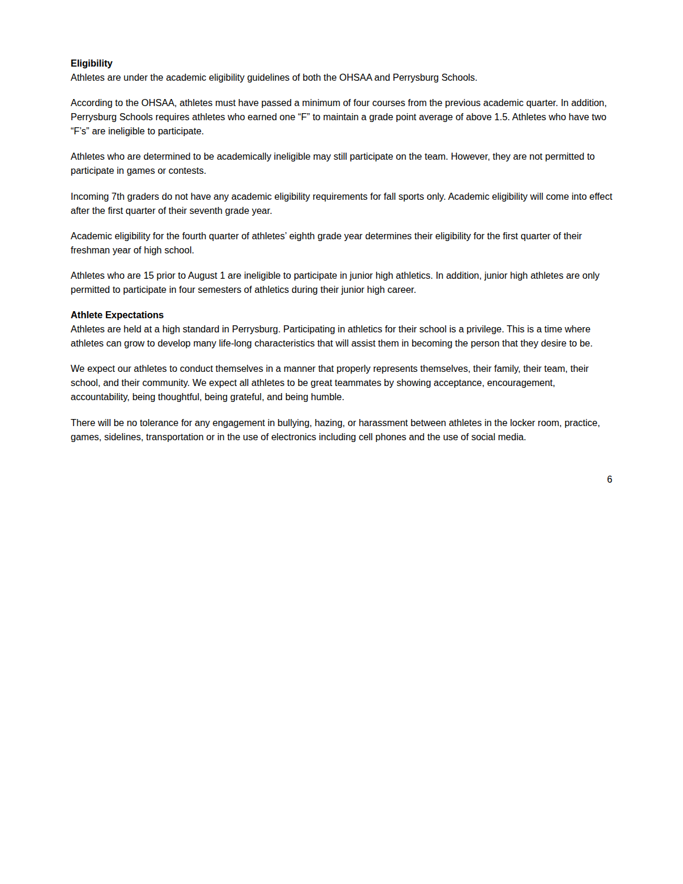Eligibility
Athletes are under the academic eligibility guidelines of both the OHSAA and Perrysburg Schools.
According to the OHSAA, athletes must have passed a minimum of four courses from the previous academic quarter. In addition, Perrysburg Schools requires athletes who earned one “F” to maintain a grade point average of above 1.5. Athletes who have two “F’s” are ineligible to participate.
Athletes who are determined to be academically ineligible may still participate on the team. However, they are not permitted to participate in games or contests.
Incoming 7th graders do not have any academic eligibility requirements for fall sports only. Academic eligibility will come into effect after the first quarter of their seventh grade year.
Academic eligibility for the fourth quarter of athletes’ eighth grade year determines their eligibility for the first quarter of their freshman year of high school.
Athletes who are 15 prior to August 1 are ineligible to participate in junior high athletics. In addition, junior high athletes are only permitted to participate in four semesters of athletics during their junior high career.
Athlete Expectations
Athletes are held at a high standard in Perrysburg. Participating in athletics for their school is a privilege. This is a time where athletes can grow to develop many life-long characteristics that will assist them in becoming the person that they desire to be.
We expect our athletes to conduct themselves in a manner that properly represents themselves, their family, their team, their school, and their community. We expect all athletes to be great teammates by showing acceptance, encouragement, accountability, being thoughtful, being grateful, and being humble.
There will be no tolerance for any engagement in bullying, hazing, or harassment between athletes in the locker room, practice, games, sidelines, transportation or in the use of electronics including cell phones and the use of social media.
6